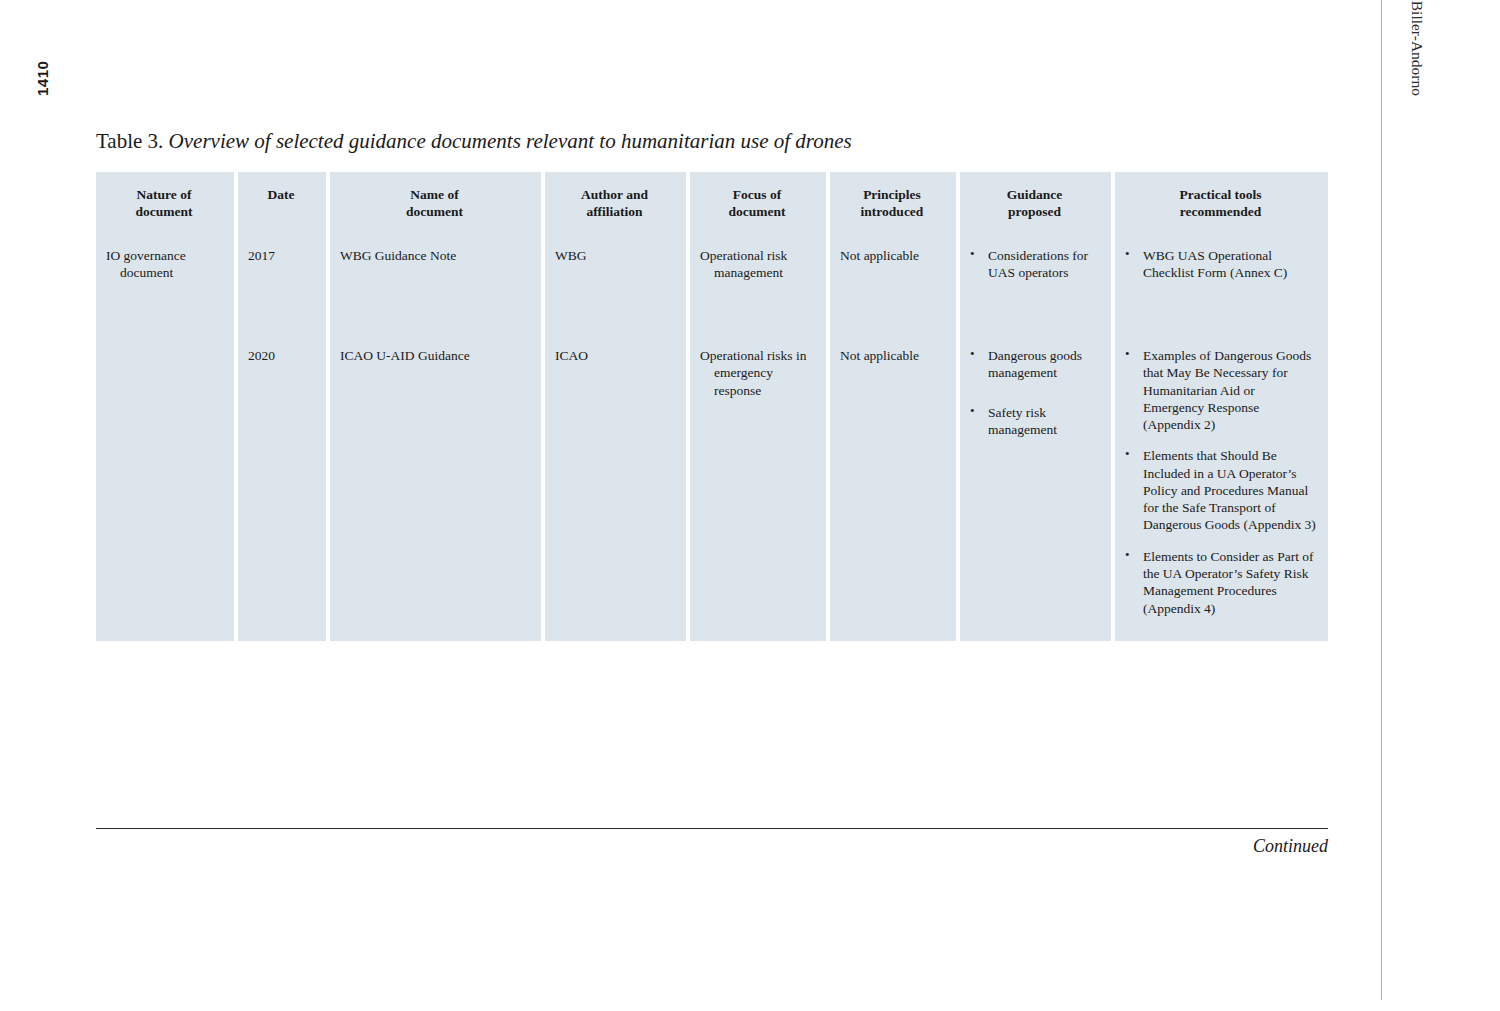1410
N. Wang, M. Christen, M. Hunt and N. Biller-Andorno
Table 3. Overview of selected guidance documents relevant to humanitarian use of drones
| Nature of document | Date | Name of document | Author and affiliation | Focus of document | Principles introduced | Guidance proposed | Practical tools recommended |
| --- | --- | --- | --- | --- | --- | --- | --- |
| IO governance document | 2017 | WBG Guidance Note | WBG | Operational risk management | Not applicable | Considerations for UAS operators | WBG UAS Operational Checklist Form (Annex C) |
| | 2020 | ICAO U-AID Guidance | ICAO | Operational risks in emergency response | Not applicable | Dangerous goods management Safety risk management | Examples of Dangerous Goods that May Be Necessary for Humanitarian Aid or Emergency Response (Appendix 2) Elements that Should Be Included in a UA Operator’s Policy and Procedures Manual for the Safe Transport of Dangerous Goods (Appendix 3) Elements to Consider as Part of the UA Operator’s Safety Risk Management Procedures (Appendix 4) |
Continued